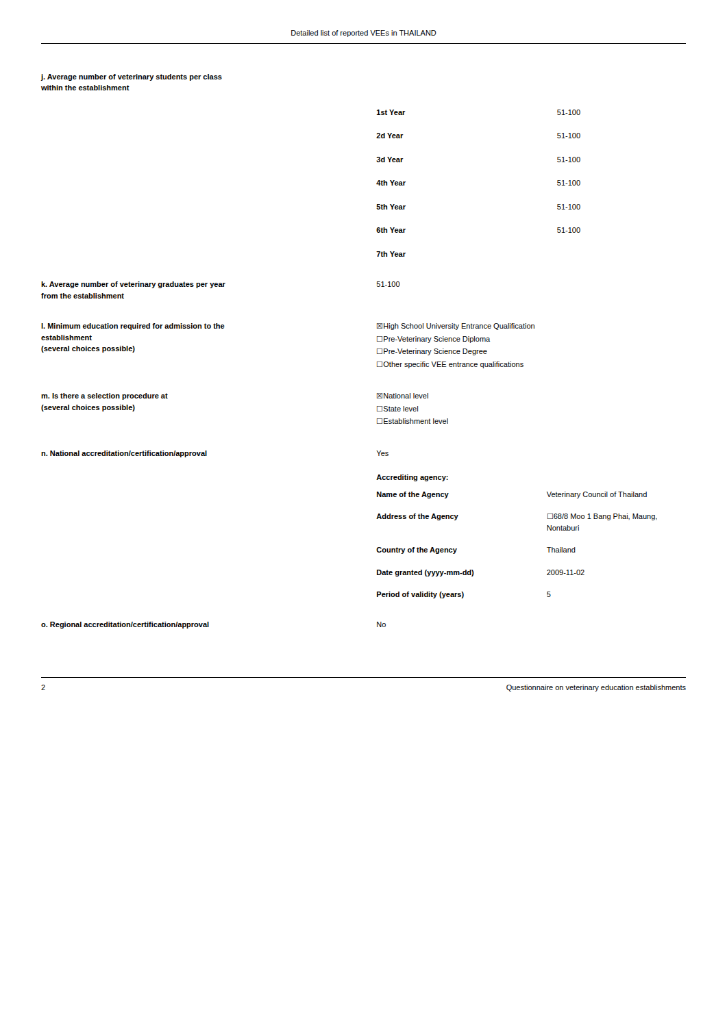Detailed list of reported VEEs in THAILAND
j. Average number of veterinary students per class
within the establishment
| | 1st Year | 51-100 |
| | 2d Year | 51-100 |
| | 3d Year | 51-100 |
| | 4th Year | 51-100 |
| | 5th Year | 51-100 |
| | 6th Year | 51-100 |
| | 7th Year | |
| k. Average number of veterinary graduates per year from the establishment | 51-100 |
| l. Minimum education required for admission to the establishment (several choices possible) | ☒High School University Entrance Qualification ☐Pre-Veterinary Science Diploma ☐Pre-Veterinary Science Degree ☐Other specific VEE entrance qualifications |
| m. Is there a selection procedure at (several choices possible) | ☒National level ☐State level ☐Establishment level |
| n. National accreditation/certification/approval | Yes |
Accrediting agency:
| Name of the Agency | Veterinary Council of Thailand |
| Address of the Agency | ☐68/8 Moo 1 Bang Phai, Maung, Nontaburi |
| Country of the Agency | Thailand |
| Date granted (yyyy-mm-dd) | 2009-11-02 |
| Period of validity (years) | 5 |
| o. Regional accreditation/certification/approval | No |
2
Questionnaire on veterinary education establishments